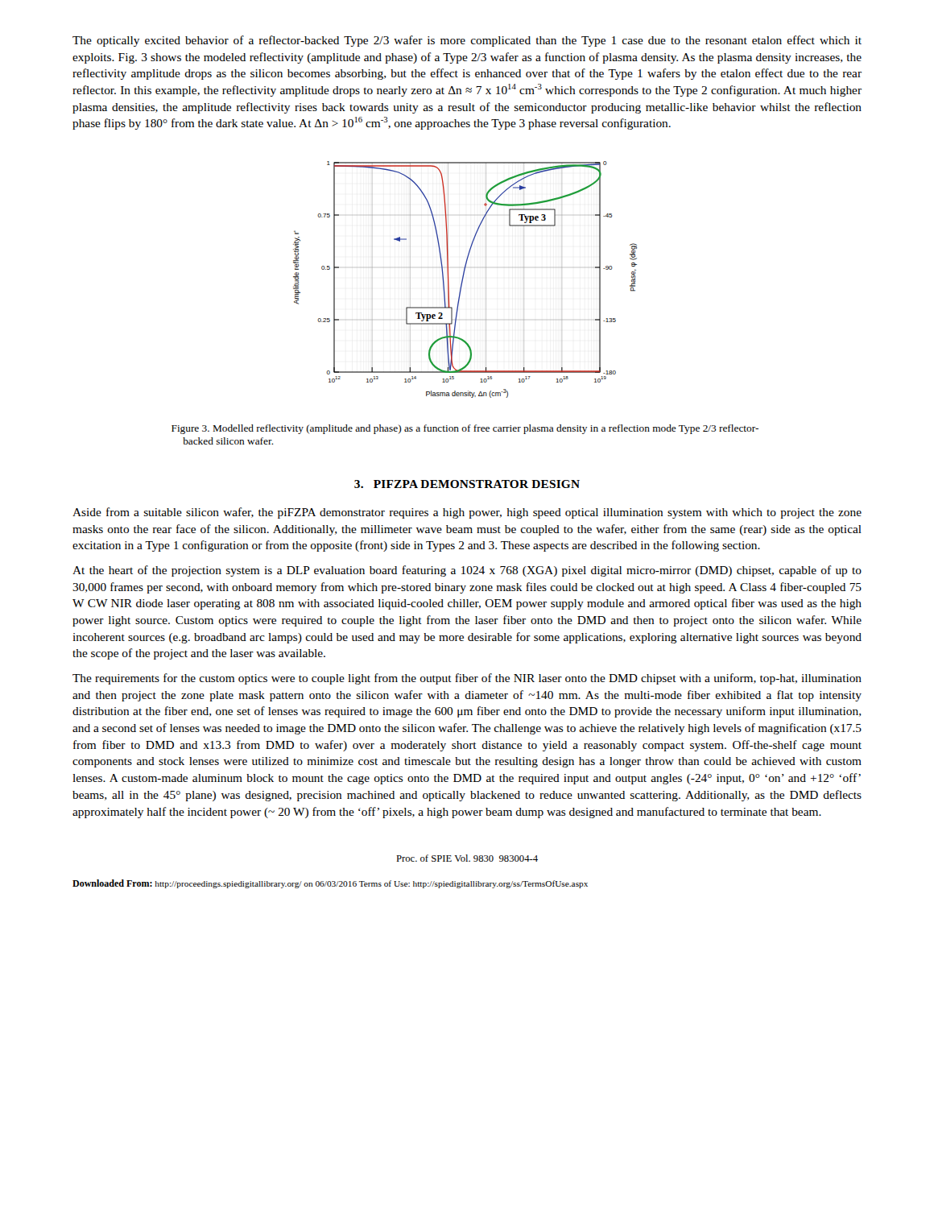The optically excited behavior of a reflector-backed Type 2/3 wafer is more complicated than the Type 1 case due to the resonant etalon effect which it exploits. Fig. 3 shows the modeled reflectivity (amplitude and phase) of a Type 2/3 wafer as a function of plasma density. As the plasma density increases, the reflectivity amplitude drops as the silicon becomes absorbing, but the effect is enhanced over that of the Type 1 wafers by the etalon effect due to the rear reflector. In this example, the reflectivity amplitude drops to nearly zero at Δn ≈ 7 x 1014 cm-3 which corresponds to the Type 2 configuration. At much higher plasma densities, the amplitude reflectivity rises back towards unity as a result of the semiconductor producing metallic-like behavior whilst the reflection phase flips by 180° from the dark state value. At Δn > 1016 cm-3, one approaches the Type 3 phase reversal configuration.
1 0.75 0.5 0.25 0 0 -45 -90 -135 -180 1012 1013 1014 1015 1016 1017 1018 1019 Plasma density, Δn (cm-3) Amplitude reflectivity, r' Phase, φ (deg) Type 3 Type 2
Figure 3. Modelled reflectivity (amplitude and phase) as a function of free carrier plasma density in a reflection mode Type 2/3 reflector-backed silicon wafer.
3. PIFZPA DEMONSTRATOR DESIGN
Aside from a suitable silicon wafer, the piFZPA demonstrator requires a high power, high speed optical illumination system with which to project the zone masks onto the rear face of the silicon. Additionally, the millimeter wave beam must be coupled to the wafer, either from the same (rear) side as the optical excitation in a Type 1 configuration or from the opposite (front) side in Types 2 and 3. These aspects are described in the following section.
At the heart of the projection system is a DLP evaluation board featuring a 1024 x 768 (XGA) pixel digital micro-mirror (DMD) chipset, capable of up to 30,000 frames per second, with onboard memory from which pre-stored binary zone mask files could be clocked out at high speed. A Class 4 fiber-coupled 75 W CW NIR diode laser operating at 808 nm with associated liquid-cooled chiller, OEM power supply module and armored optical fiber was used as the high power light source. Custom optics were required to couple the light from the laser fiber onto the DMD and then to project onto the silicon wafer. While incoherent sources (e.g. broadband arc lamps) could be used and may be more desirable for some applications, exploring alternative light sources was beyond the scope of the project and the laser was available.
The requirements for the custom optics were to couple light from the output fiber of the NIR laser onto the DMD chipset with a uniform, top-hat, illumination and then project the zone plate mask pattern onto the silicon wafer with a diameter of ~140 mm. As the multi-mode fiber exhibited a flat top intensity distribution at the fiber end, one set of lenses was required to image the 600 μm fiber end onto the DMD to provide the necessary uniform input illumination, and a second set of lenses was needed to image the DMD onto the silicon wafer. The challenge was to achieve the relatively high levels of magnification (x17.5 from fiber to DMD and x13.3 from DMD to wafer) over a moderately short distance to yield a reasonably compact system. Off-the-shelf cage mount components and stock lenses were utilized to minimize cost and timescale but the resulting design has a longer throw than could be achieved with custom lenses. A custom-made aluminum block to mount the cage optics onto the DMD at the required input and output angles (-24° input, 0° ‘on’ and +12° ‘off’ beams, all in the 45° plane) was designed, precision machined and optically blackened to reduce unwanted scattering. Additionally, as the DMD deflects approximately half the incident power (~ 20 W) from the ‘off’ pixels, a high power beam dump was designed and manufactured to terminate that beam.
Proc. of SPIE Vol. 9830 983004-4
Downloaded From: http://proceedings.spiedigitallibrary.org/ on 06/03/2016 Terms of Use: http://spiedigitallibrary.org/ss/TermsOfUse.aspx